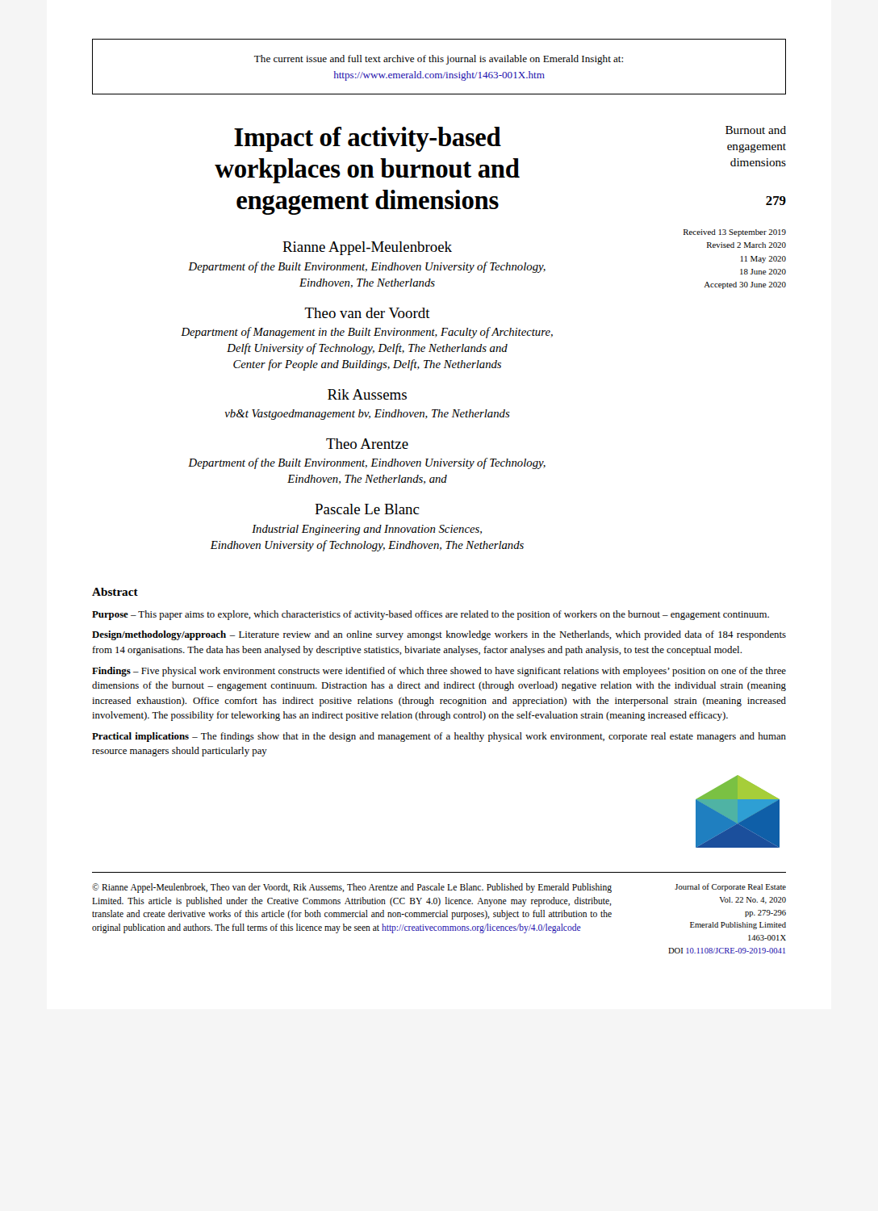The current issue and full text archive of this journal is available on Emerald Insight at:
https://www.emerald.com/insight/1463-001X.htm
Impact of activity-based
workplaces on burnout and
engagement dimensions
Rianne Appel-Meulenbroek
Department of the Built Environment, Eindhoven University of Technology,
Eindhoven, The Netherlands
Theo van der Voordt
Department of Management in the Built Environment, Faculty of Architecture,
Delft University of Technology, Delft, The Netherlands and
Center for People and Buildings, Delft, The Netherlands
Rik Aussems
vb&t Vastgoedmanagement bv, Eindhoven, The Netherlands
Theo Arentze
Department of the Built Environment, Eindhoven University of Technology,
Eindhoven, The Netherlands, and
Pascale Le Blanc
Industrial Engineering and Innovation Sciences,
Eindhoven University of Technology, Eindhoven, The Netherlands
Burnout and
engagement
dimensions
279
Received 13 September 2019
Revised 2 March 2020
11 May 2020
18 June 2020
Accepted 30 June 2020
Abstract
Purpose – This paper aims to explore, which characteristics of activity-based offices are related to the position of workers on the burnout – engagement continuum.
Design/methodology/approach – Literature review and an online survey amongst knowledge workers in the Netherlands, which provided data of 184 respondents from 14 organisations. The data has been analysed by descriptive statistics, bivariate analyses, factor analyses and path analysis, to test the conceptual model.
Findings – Five physical work environment constructs were identified of which three showed to have significant relations with employees’ position on one of the three dimensions of the burnout – engagement continuum. Distraction has a direct and indirect (through overload) negative relation with the individual strain (meaning increased exhaustion). Office comfort has indirect positive relations (through recognition and appreciation) with the interpersonal strain (meaning increased involvement). The possibility for teleworking has an indirect positive relation (through control) on the self-evaluation strain (meaning increased efficacy).
Practical implications – The findings show that in the design and management of a healthy physical work environment, corporate real estate managers and human resource managers should particularly pay
© Rianne Appel-Meulenbroek, Theo van der Voordt, Rik Aussems, Theo Arentze and Pascale Le Blanc. Published by Emerald Publishing Limited. This article is published under the Creative Commons Attribution (CC BY 4.0) licence. Anyone may reproduce, distribute, translate and create derivative works of this article (for both commercial and non-commercial purposes), subject to full attribution to the original publication and authors. The full terms of this licence may be seen at http://creativecommons.org/licences/by/4.0/legalcode
Journal of Corporate Real Estate
Vol. 22 No. 4, 2020
pp. 279-296
Emerald Publishing Limited
1463-001X
DOI 10.1108/JCRE-09-2019-0041